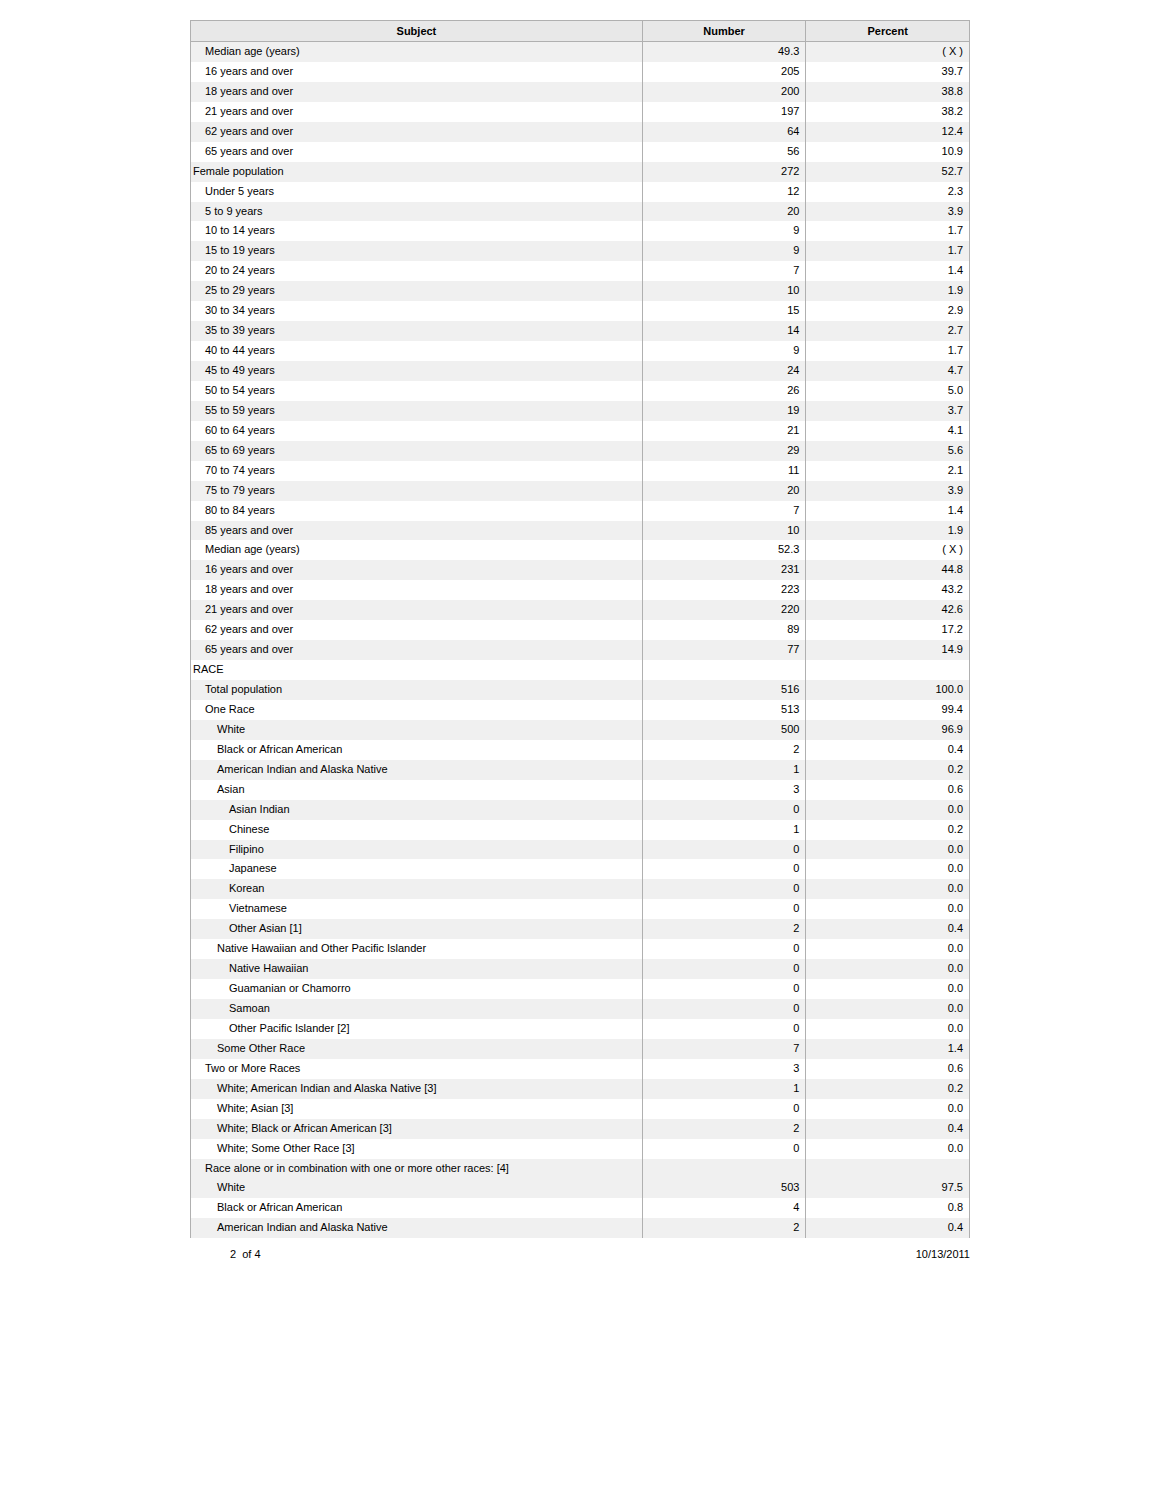| Subject | Number | Percent |
| --- | --- | --- |
| Median age (years) | 49.3 | ( X ) |
| 16 years and over | 205 | 39.7 |
| 18 years and over | 200 | 38.8 |
| 21 years and over | 197 | 38.2 |
| 62 years and over | 64 | 12.4 |
| 65 years and over | 56 | 10.9 |
| Female population | 272 | 52.7 |
| Under 5 years | 12 | 2.3 |
| 5 to 9 years | 20 | 3.9 |
| 10 to 14 years | 9 | 1.7 |
| 15 to 19 years | 9 | 1.7 |
| 20 to 24 years | 7 | 1.4 |
| 25 to 29 years | 10 | 1.9 |
| 30 to 34 years | 15 | 2.9 |
| 35 to 39 years | 14 | 2.7 |
| 40 to 44 years | 9 | 1.7 |
| 45 to 49 years | 24 | 4.7 |
| 50 to 54 years | 26 | 5.0 |
| 55 to 59 years | 19 | 3.7 |
| 60 to 64 years | 21 | 4.1 |
| 65 to 69 years | 29 | 5.6 |
| 70 to 74 years | 11 | 2.1 |
| 75 to 79 years | 20 | 3.9 |
| 80 to 84 years | 7 | 1.4 |
| 85 years and over | 10 | 1.9 |
| Median age (years) | 52.3 | ( X ) |
| 16 years and over | 231 | 44.8 |
| 18 years and over | 223 | 43.2 |
| 21 years and over | 220 | 42.6 |
| 62 years and over | 89 | 17.2 |
| 65 years and over | 77 | 14.9 |
| RACE | | |
| Total population | 516 | 100.0 |
| One Race | 513 | 99.4 |
| White | 500 | 96.9 |
| Black or African American | 2 | 0.4 |
| American Indian and Alaska Native | 1 | 0.2 |
| Asian | 3 | 0.6 |
| Asian Indian | 0 | 0.0 |
| Chinese | 1 | 0.2 |
| Filipino | 0 | 0.0 |
| Japanese | 0 | 0.0 |
| Korean | 0 | 0.0 |
| Vietnamese | 0 | 0.0 |
| Other Asian [1] | 2 | 0.4 |
| Native Hawaiian and Other Pacific Islander | 0 | 0.0 |
| Native Hawaiian | 0 | 0.0 |
| Guamanian or Chamorro | 0 | 0.0 |
| Samoan | 0 | 0.0 |
| Other Pacific Islander [2] | 0 | 0.0 |
| Some Other Race | 7 | 1.4 |
| Two or More Races | 3 | 0.6 |
| White; American Indian and Alaska Native [3] | 1 | 0.2 |
| White; Asian [3] | 0 | 0.0 |
| White; Black or African American [3] | 2 | 0.4 |
| White; Some Other Race [3] | 0 | 0.0 |
| Race alone or in combination with one or more other races: [4] | | |
| White | 503 | 97.5 |
| Black or African American | 4 | 0.8 |
| American Indian and Alaska Native | 2 | 0.4 |
2 of 4
10/13/2011